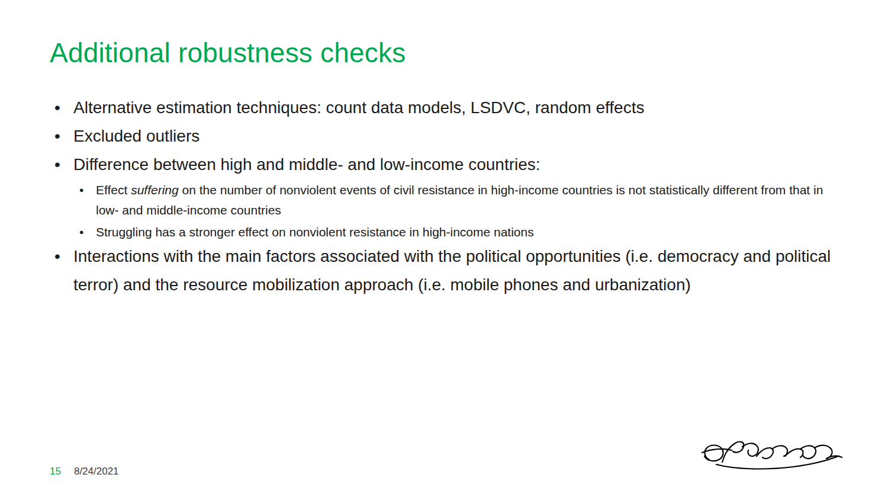Additional robustness checks
Alternative estimation techniques: count data models, LSDVC, random effects
Excluded outliers
Difference between high and middle- and low-income countries:
Effect suffering on the number of nonviolent events of civil resistance in high-income countries is not statistically different from that in low- and middle-income countries
Struggling has a stronger effect on nonviolent resistance in high-income nations
Interactions with the main factors associated with the political opportunities (i.e. democracy and political terror) and the resource mobilization approach (i.e. mobile phones and urbanization)
158/24/2021